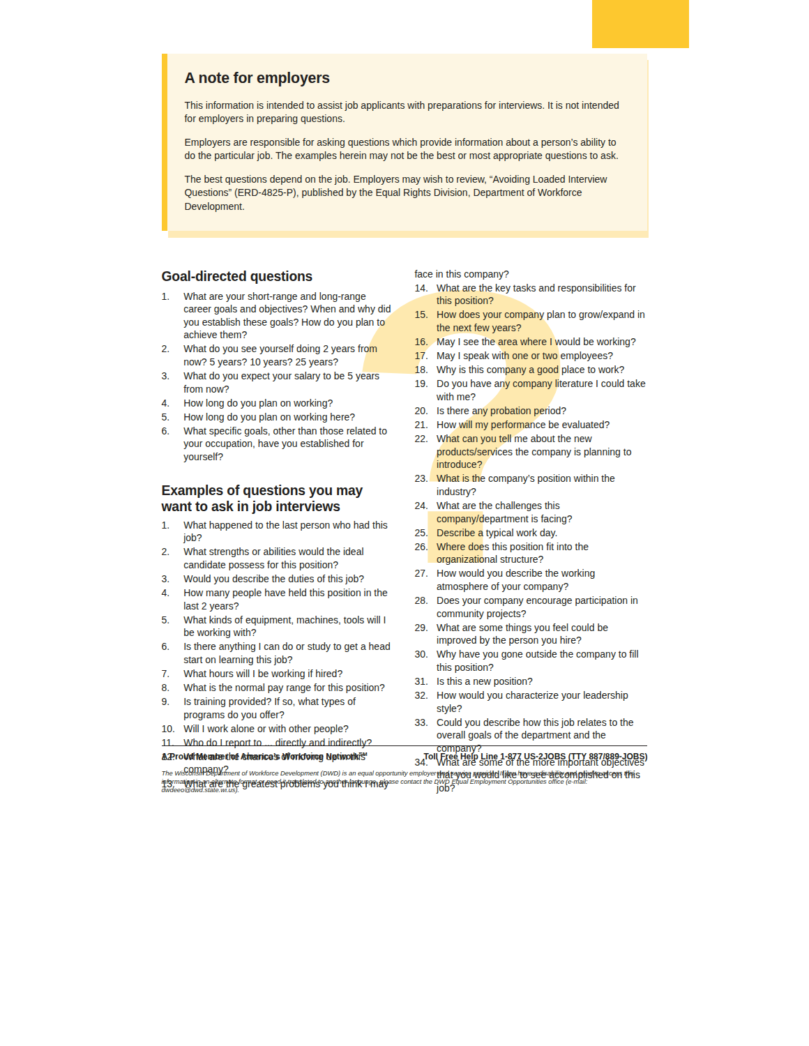?
A note for employers
This information is intended to assist job applicants with preparations for interviews. It is not intended for employers in preparing questions.
Employers are responsible for asking questions which provide information about a person’s ability to do the particular job. The examples herein may not be the best or most appropriate questions to ask.
The best questions depend on the job. Employers may wish to review, “Avoiding Loaded Interview Questions” (ERD-4825-P), published by the Equal Rights Division, Department of Workforce Development.
Goal-directed questions
What are your short-range and long-range career goals and objectives? When and why did you establish these goals? How do you plan to achieve them?
What do you see yourself doing 2 years from now? 5 years? 10 years? 25 years?
What do you expect your salary to be 5 years from now?
How long do you plan on working?
How long do you plan on working here?
What specific goals, other than those related to your occupation, have you established for yourself?
Examples of questions you may want to ask in job interviews
What happened to the last person who had this job?
What strengths or abilities would the ideal candidate possess for this position?
Would you describe the duties of this job?
How many people have held this position in the last 2 years?
What kinds of equipment, machines, tools will I be working with?
Is there anything I can do or study to get a head start on learning this job?
What hours will I be working if hired?
What is the normal pay range for this position?
Is training provided? If so, what types of programs do you offer?
Will I work alone or with other people?
Who do I report to ... directly and indirectly?
What are the chances of moving up in this company?
What are the greatest problems you think I may
face in this company?
What are the key tasks and responsibilities for this position?
How does your company plan to grow/expand in the next few years?
May I see the area where I would be working?
May I speak with one or two employees?
Why is this company a good place to work?
Do you have any company literature I could take with me?
Is there any probation period?
How will my performance be evaluated?
What can you tell me about the new products/services the company is planning to introduce?
What is the company’s position within the industry?
What are the challenges this company/department is facing?
Describe a typical work day.
Where does this position fit into the organizational structure?
How would you describe the working atmosphere of your company?
Does your company encourage participation in community projects?
What are some things you feel could be improved by the person you hire?
Why have you gone outside the company to fill this position?
Is this a new position?
How would you characterize your leadership style?
Could you describe how this job relates to the overall goals of the department and the company?
What are some of the more important objectives that you would like to see accomplished on this job?
A Proud Member of America’s Workforce NetworkSM Toll Free Help Line 1-877 US-2JOBS (TTY 887/889-JOBS)
The Wisconsin Department of Workforce Development (DWD) is an equal opportunity employer and service provider. If you have a disability and need to access this information in an alternate format or need it translated to another language, please contact the DWD Equal Employment Opportunities office (e-mail: dwdeeo@dwd.state.wi.us).